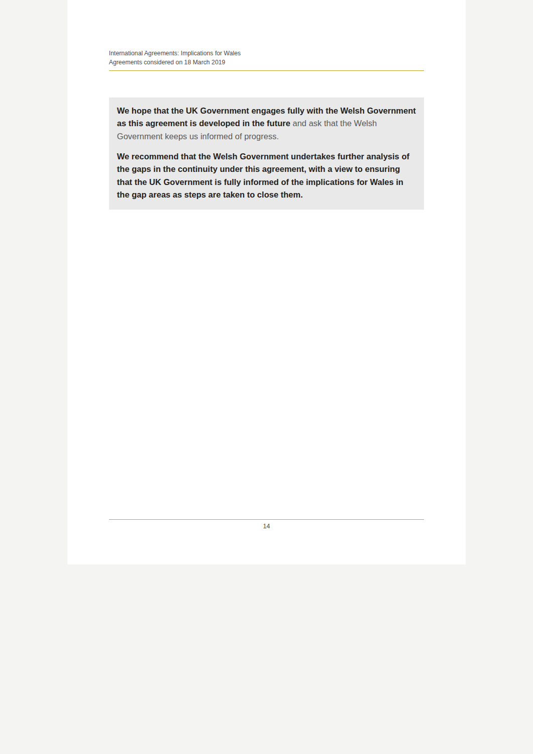International Agreements: Implications for Wales Agreements considered on 18 March 2019
We hope that the UK Government engages fully with the Welsh Government as this agreement is developed in the future and ask that the Welsh Government keeps us informed of progress.
We recommend that the Welsh Government undertakes further analysis of the gaps in the continuity under this agreement, with a view to ensuring that the UK Government is fully informed of the implications for Wales in the gap areas as steps are taken to close them.
14